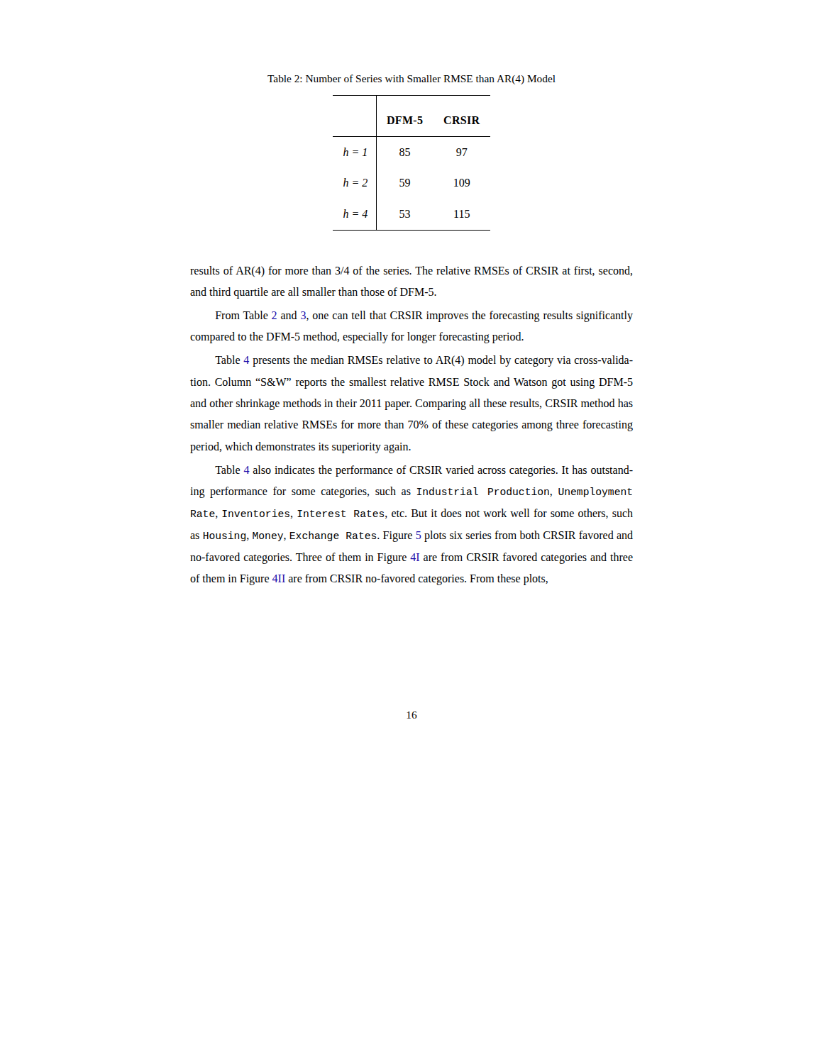Table 2: Number of Series with Smaller RMSE than AR(4) Model
| | DFM-5 | CRSIR |
| --- | --- | --- |
| h = 1 | 85 | 97 |
| h = 2 | 59 | 109 |
| h = 4 | 53 | 115 |
results of AR(4) for more than 3/4 of the series. The relative RMSEs of CRSIR at first, second, and third quartile are all smaller than those of DFM-5.
From Table 2 and 3, one can tell that CRSIR improves the forecasting results significantly compared to the DFM-5 method, especially for longer forecasting period.
Table 4 presents the median RMSEs relative to AR(4) model by category via cross-validation. Column “S&W” reports the smallest relative RMSE Stock and Watson got using DFM-5 and other shrinkage methods in their 2011 paper. Comparing all these results, CRSIR method has smaller median relative RMSEs for more than 70% of these categories among three forecasting period, which demonstrates its superiority again.
Table 4 also indicates the performance of CRSIR varied across categories. It has outstanding performance for some categories, such as Industrial Production, Unemployment Rate, Inventories, Interest Rates, etc. But it does not work well for some others, such as Housing, Money, Exchange Rates. Figure 5 plots six series from both CRSIR favored and no-favored categories. Three of them in Figure 4I are from CRSIR favored categories and three of them in Figure 4II are from CRSIR no-favored categories. From these plots,
16